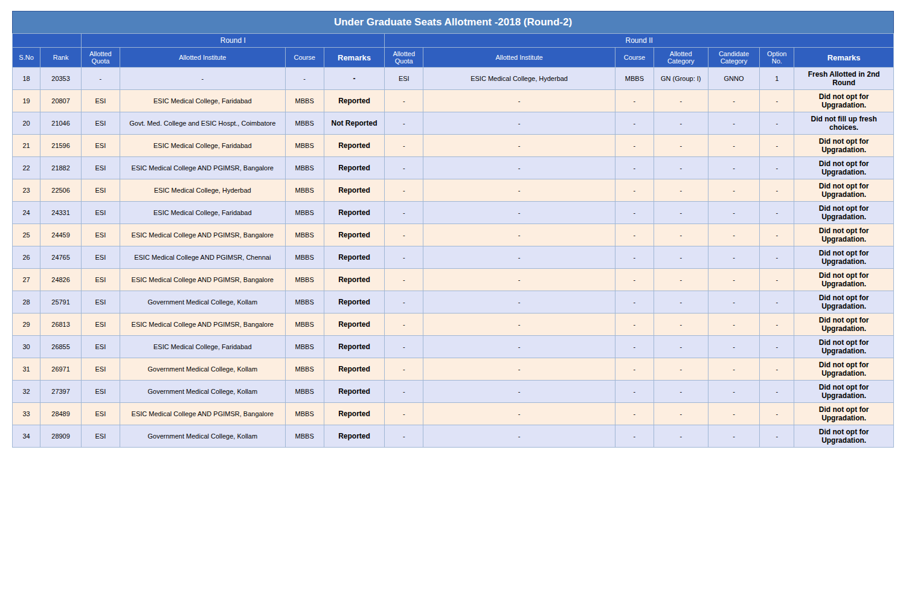Under Graduate Seats Allotment -2018 (Round-2)
| | Round I | Round II |
| --- | --- | --- |
| S.No | Rank | Allotted Quota | Allotted Institute | Course | Remarks | Allotted Quota | Allotted Institute | Course | Allotted Category | Candidate Category | Option No. | Remarks |
| 18 | 20353 | - | - | - | - | ESI | ESIC Medical College, Hyderbad | MBBS | GN (Group: I) | GNNO | 1 | Fresh Allotted in 2nd Round |
| 19 | 20807 | ESI | ESIC Medical College, Faridabad | MBBS | Reported | - | - | - | - | - | - | Did not opt for Upgradation. |
| 20 | 21046 | ESI | Govt. Med. College and ESIC Hospt., Coimbatore | MBBS | Not Reported | - | - | - | - | - | - | Did not fill up fresh choices. |
| 21 | 21596 | ESI | ESIC Medical College, Faridabad | MBBS | Reported | - | - | - | - | - | - | Did not opt for Upgradation. |
| 22 | 21882 | ESI | ESIC Medical College AND PGIMSR, Bangalore | MBBS | Reported | - | - | - | - | - | - | Did not opt for Upgradation. |
| 23 | 22506 | ESI | ESIC Medical College, Hyderbad | MBBS | Reported | - | - | - | - | - | - | Did not opt for Upgradation. |
| 24 | 24331 | ESI | ESIC Medical College, Faridabad | MBBS | Reported | - | - | - | - | - | - | Did not opt for Upgradation. |
| 25 | 24459 | ESI | ESIC Medical College AND PGIMSR, Bangalore | MBBS | Reported | - | - | - | - | - | - | Did not opt for Upgradation. |
| 26 | 24765 | ESI | ESIC Medical College AND PGIMSR, Chennai | MBBS | Reported | - | - | - | - | - | - | Did not opt for Upgradation. |
| 27 | 24826 | ESI | ESIC Medical College AND PGIMSR, Bangalore | MBBS | Reported | - | - | - | - | - | - | Did not opt for Upgradation. |
| 28 | 25791 | ESI | Government Medical College, Kollam | MBBS | Reported | - | - | - | - | - | - | Did not opt for Upgradation. |
| 29 | 26813 | ESI | ESIC Medical College AND PGIMSR, Bangalore | MBBS | Reported | - | - | - | - | - | - | Did not opt for Upgradation. |
| 30 | 26855 | ESI | ESIC Medical College, Faridabad | MBBS | Reported | - | - | - | - | - | - | Did not opt for Upgradation. |
| 31 | 26971 | ESI | Government Medical College, Kollam | MBBS | Reported | - | - | - | - | - | - | Did not opt for Upgradation. |
| 32 | 27397 | ESI | Government Medical College, Kollam | MBBS | Reported | - | - | - | - | - | - | Did not opt for Upgradation. |
| 33 | 28489 | ESI | ESIC Medical College AND PGIMSR, Bangalore | MBBS | Reported | - | - | - | - | - | - | Did not opt for Upgradation. |
| 34 | 28909 | ESI | Government Medical College, Kollam | MBBS | Reported | - | - | - | - | - | - | Did not opt for Upgradation. |